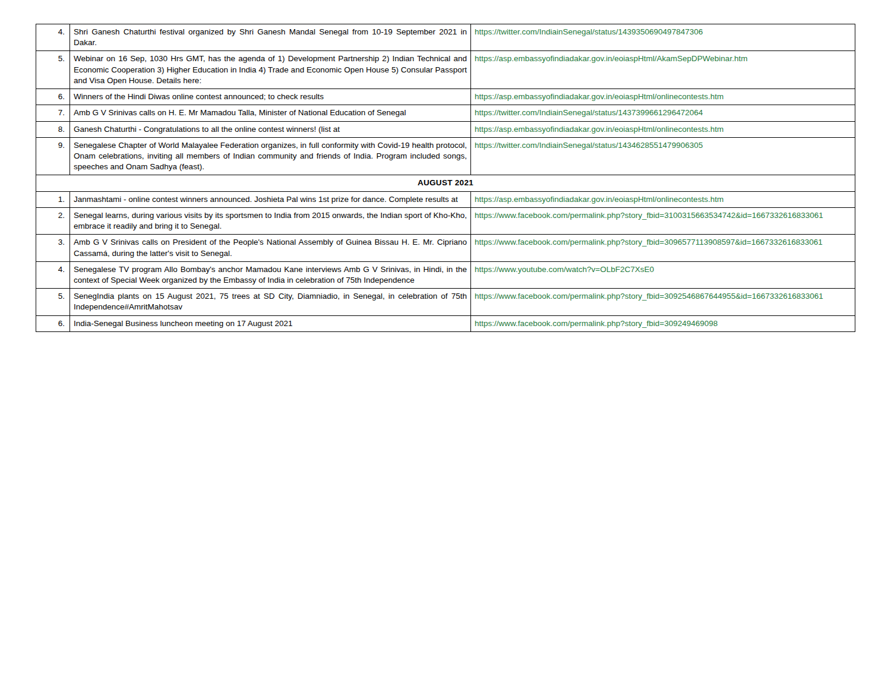| 4. | Shri Ganesh Chaturthi festival organized by Shri Ganesh Mandal Senegal from 10-19 September 2021 in Dakar. | https://twitter.com/IndiainSenegal/status/1439350690497847306 |
| 5. | Webinar on 16 Sep, 1030 Hrs GMT, has the agenda of 1) Development Partnership 2) Indian Technical and Economic Cooperation 3) Higher Education in India 4) Trade and Economic Open House 5) Consular Passport and Visa Open House. Details here: | https://asp.embassyofindiadakar.gov.in/eoiaspHtml/AkamSepDPWebinar.htm |
| 6. | Winners of the Hindi Diwas online contest announced; to check results | https://asp.embassyofindiadakar.gov.in/eoiaspHtml/onlinecontests.htm |
| 7. | Amb G V Srinivas calls on H. E. Mr Mamadou Talla, Minister of National Education of Senegal | https://twitter.com/IndiainSenegal/status/1437399661296472064 |
| 8. | Ganesh Chaturthi - Congratulations to all the online contest winners! (list at | https://asp.embassyofindiadakar.gov.in/eoiaspHtml/onlinecontests.htm |
| 9. | Senegalese Chapter of World Malayalee Federation organizes, in full conformity with Covid-19 health protocol, Onam celebrations, inviting all members of Indian community and friends of India. Program included songs, speeches and Onam Sadhya (feast). | https://twitter.com/IndiainSenegal/status/1434628551479906305 |
| AUGUST 2021 |
| 1. | Janmashtami - online contest winners announced. Joshieta Pal wins 1st prize for dance. Complete results at | https://asp.embassyofindiadakar.gov.in/eoiaspHtml/onlinecontests.htm |
| 2. | Senegal learns, during various visits by its sportsmen to India from 2015 onwards, the Indian sport of Kho-Kho, embrace it readily and bring it to Senegal. | https://www.facebook.com/permalink.php?story_fbid=3100315663534742&id=1667332616833061 |
| 3. | Amb G V Srinivas calls on President of the People's National Assembly of Guinea Bissau H. E. Mr. Cipriano Cassamá, during the latter's visit to Senegal. | https://www.facebook.com/permalink.php?story_fbid=3096577113908597&id=1667332616833061 |
| 4. | Senegalese TV program Allo Bombay's anchor Mamadou Kane interviews Amb G V Srinivas, in Hindi, in the context of Special Week organized by the Embassy of India in celebration of 75th Independence | https://www.youtube.com/watch?v=OLbF2C7XsE0 |
| 5. | SenegIndia plants on 15 August 2021, 75 trees at SD City, Diamniadio, in Senegal, in celebration of 75th Independence#AmritMahotsav | https://www.facebook.com/permalink.php?story_fbid=3092546867644955&id=1667332616833061 |
| 6. | India-Senegal Business luncheon meeting on 17 August 2021 | https://www.facebook.com/permalink.php?story_fbid=309249469098 |